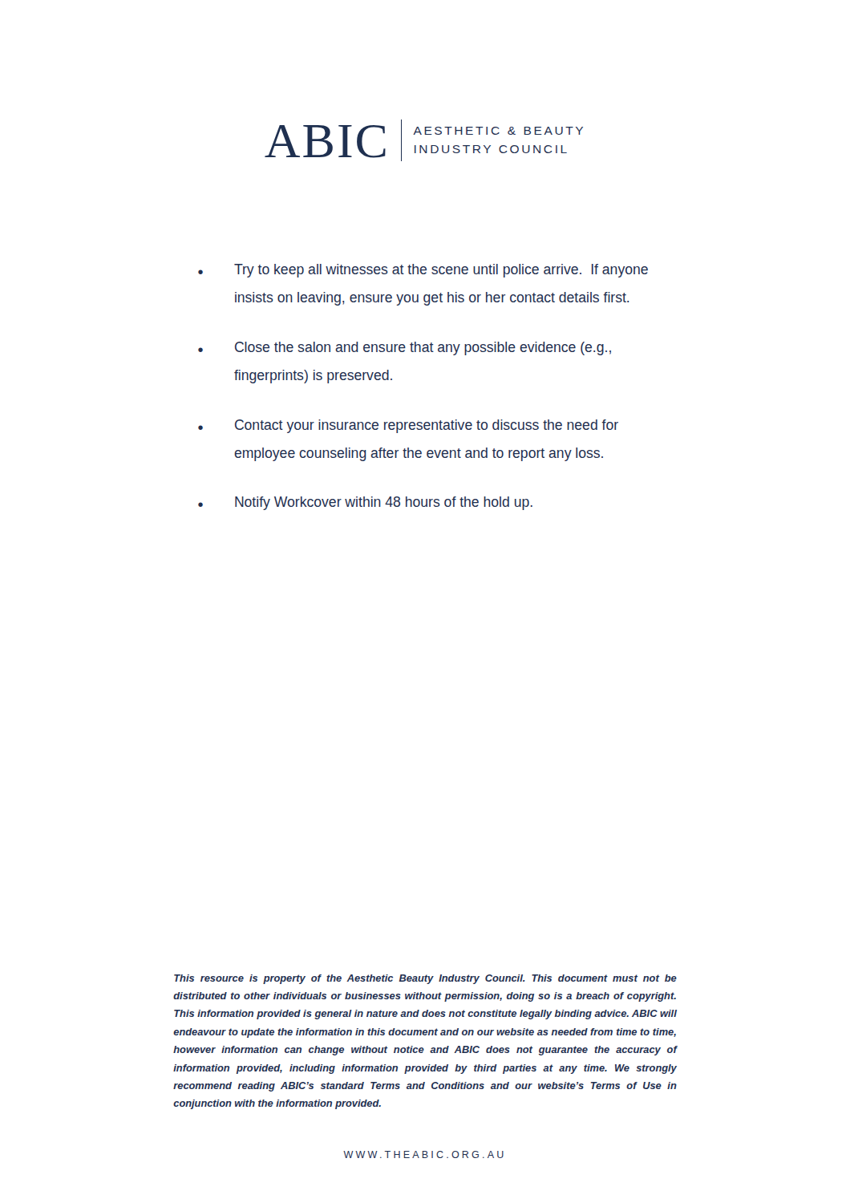ABIC Aesthetic & Beauty
Industry Council
Try to keep all witnesses at the scene until police arrive. If anyone insists on leaving, ensure you get his or her contact details first.
Close the salon and ensure that any possible evidence (e.g., fingerprints) is preserved.
Contact your insurance representative to discuss the need for employee counseling after the event and to report any loss.
Notify Workcover within 48 hours of the hold up.
This resource is property of the Aesthetic Beauty Industry Council. This document must not be distributed to other individuals or businesses without permission, doing so is a breach of copyright. This information provided is general in nature and does not constitute legally binding advice. ABIC will endeavour to update the information in this document and on our website as needed from time to time, however information can change without notice and ABIC does not guarantee the accuracy of information provided, including information provided by third parties at any time. We strongly recommend reading ABIC’s standard Terms and Conditions and our website’s Terms of Use in conjunction with the information provided.
WWW.THEABIC.ORG.AU